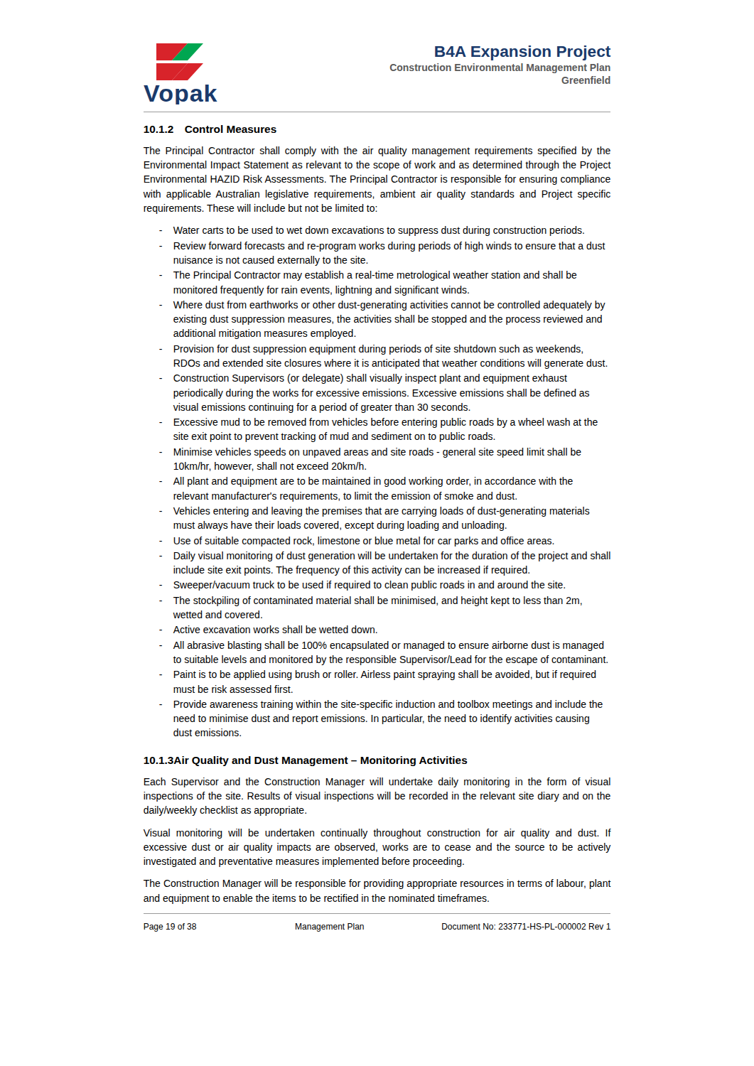Vopak
B4A Expansion Project
Construction Environmental Management Plan
Greenfield
10.1.2 Control Measures
The Principal Contractor shall comply with the air quality management requirements specified by the Environmental Impact Statement as relevant to the scope of work and as determined through the Project Environmental HAZID Risk Assessments. The Principal Contractor is responsible for ensuring compliance with applicable Australian legislative requirements, ambient air quality standards and Project specific requirements. These will include but not be limited to:
Water carts to be used to wet down excavations to suppress dust during construction periods.
Review forward forecasts and re-program works during periods of high winds to ensure that a dust nuisance is not caused externally to the site.
The Principal Contractor may establish a real-time metrological weather station and shall be monitored frequently for rain events, lightning and significant winds.
Where dust from earthworks or other dust-generating activities cannot be controlled adequately by existing dust suppression measures, the activities shall be stopped and the process reviewed and additional mitigation measures employed.
Provision for dust suppression equipment during periods of site shutdown such as weekends, RDOs and extended site closures where it is anticipated that weather conditions will generate dust.
Construction Supervisors (or delegate) shall visually inspect plant and equipment exhaust periodically during the works for excessive emissions. Excessive emissions shall be defined as visual emissions continuing for a period of greater than 30 seconds.
Excessive mud to be removed from vehicles before entering public roads by a wheel wash at the site exit point to prevent tracking of mud and sediment on to public roads.
Minimise vehicles speeds on unpaved areas and site roads - general site speed limit shall be 10km/hr, however, shall not exceed 20km/h.
All plant and equipment are to be maintained in good working order, in accordance with the relevant manufacturer's requirements, to limit the emission of smoke and dust.
Vehicles entering and leaving the premises that are carrying loads of dust-generating materials must always have their loads covered, except during loading and unloading.
Use of suitable compacted rock, limestone or blue metal for car parks and office areas.
Daily visual monitoring of dust generation will be undertaken for the duration of the project and shall include site exit points. The frequency of this activity can be increased if required.
Sweeper/vacuum truck to be used if required to clean public roads in and around the site.
The stockpiling of contaminated material shall be minimised, and height kept to less than 2m, wetted and covered.
Active excavation works shall be wetted down.
All abrasive blasting shall be 100% encapsulated or managed to ensure airborne dust is managed to suitable levels and monitored by the responsible Supervisor/Lead for the escape of contaminant.
Paint is to be applied using brush or roller. Airless paint spraying shall be avoided, but if required must be risk assessed first.
Provide awareness training within the site-specific induction and toolbox meetings and include the need to minimise dust and report emissions. In particular, the need to identify activities causing dust emissions.
10.1.3 Air Quality and Dust Management – Monitoring Activities
Each Supervisor and the Construction Manager will undertake daily monitoring in the form of visual inspections of the site. Results of visual inspections will be recorded in the relevant site diary and on the daily/weekly checklist as appropriate.
Visual monitoring will be undertaken continually throughout construction for air quality and dust. If excessive dust or air quality impacts are observed, works are to cease and the source to be actively investigated and preventative measures implemented before proceeding.
The Construction Manager will be responsible for providing appropriate resources in terms of labour, plant and equipment to enable the items to be rectified in the nominated timeframes.
Page 19 of 38
Management Plan
Document No: 233771-HS-PL-000002 Rev 1